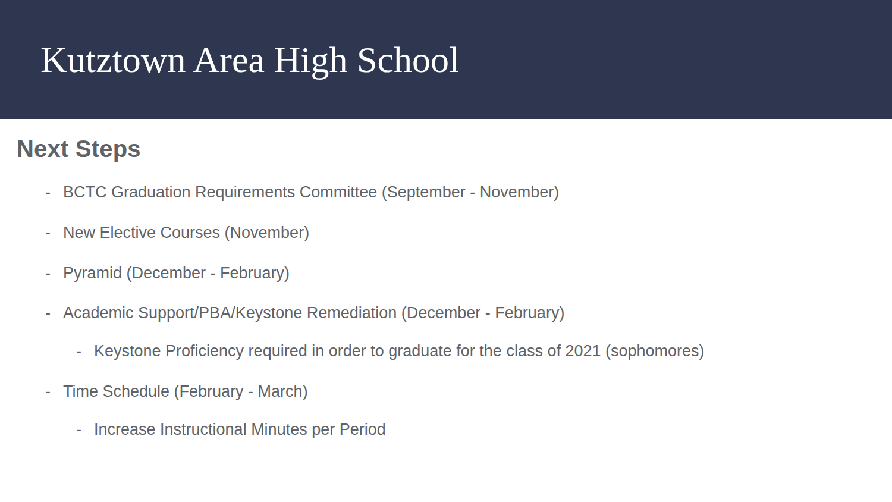Kutztown Area High School
Next Steps
BCTC Graduation Requirements Committee (September - November)
New Elective Courses (November)
Pyramid (December - February)
Academic Support/PBA/Keystone Remediation (December - February)
Keystone Proficiency required in order to graduate for the class of 2021 (sophomores)
Time Schedule (February - March)
Increase Instructional Minutes per Period